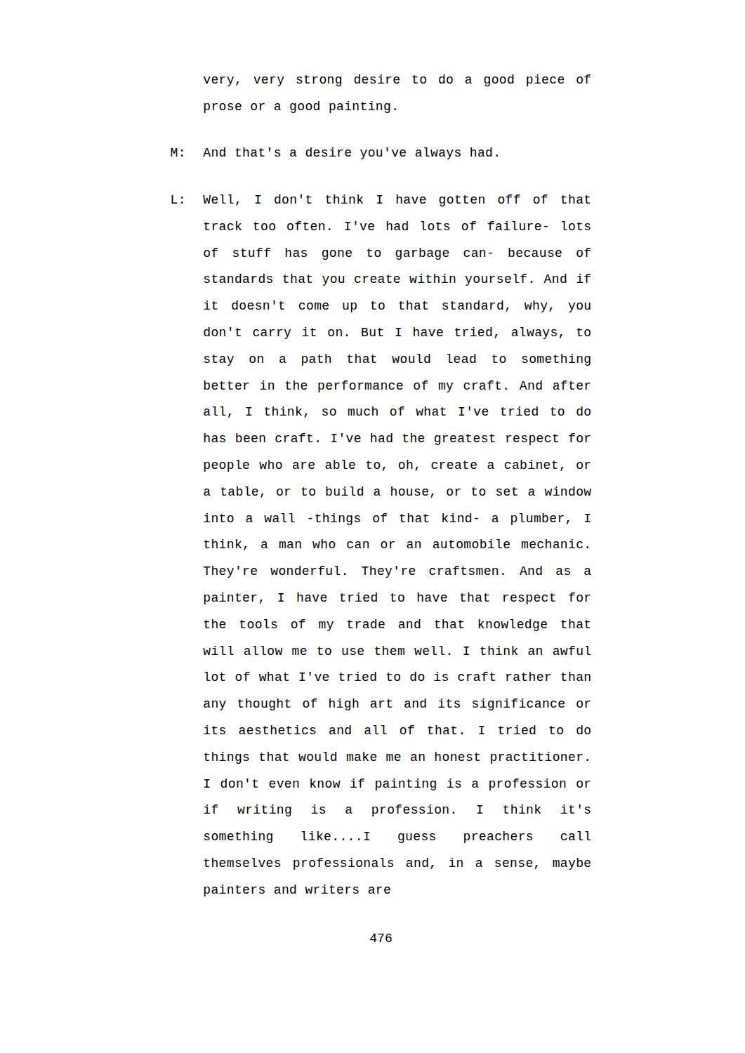very, very strong desire to do a good piece of prose or a good painting.
M:
And that's a desire you've always had.
L:
Well, I don't think I have gotten off of that track too often. I've had lots of failure- lots of stuff has gone to garbage can- because of standards that you create within yourself. And if it doesn't come up to that standard, why, you don't carry it on. But I have tried, always, to stay on a path that would lead to something better in the performance of my craft. And after all, I think, so much of what I've tried to do has been craft. I've had the greatest respect for people who are able to, oh, create a cabinet, or a table, or to build a house, or to set a window into a wall -things of that kind- a plumber, I think, a man who can or an automobile mechanic. They're wonderful. They're craftsmen. And as a painter, I have tried to have that respect for the tools of my trade and that knowledge that will allow me to use them well. I think an awful lot of what I've tried to do is craft rather than any thought of high art and its significance or its aesthetics and all of that. I tried to do things that would make me an honest practitioner. I don't even know if painting is a profession or if writing is a profession. I think it's something like....I guess preachers call themselves professionals and, in a sense, maybe painters and writers are
476